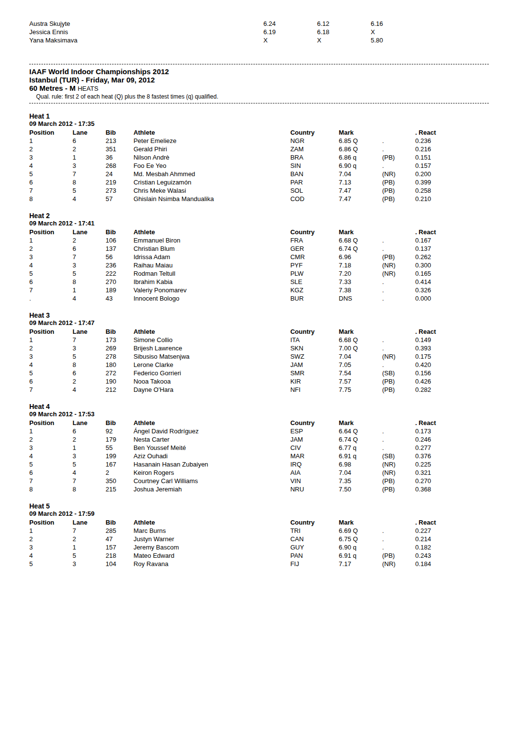| Austra Skujyte | 6.24 | 6.12 | 6.16 |
| Jessica Ennis | 6.19 | 6.18 | X |
| Yana Maksimava | X | X | 5.80 |
IAAF World Indoor Championships 2012
Istanbul (TUR) - Friday, Mar 09, 2012
60 Metres - M HEATS
Qual. rule: first 2 of each heat (Q) plus the 8 fastest times (q) qualified.
Heat 1
09 March 2012 - 17:35
| Position | Lane | Bib | Athlete | Country | Mark | | . React |
| --- | --- | --- | --- | --- | --- | --- | --- |
| 1 | 6 | 213 | Peter Emelieze | NGR | 6.85 Q | . | 0.236 |
| 2 | 2 | 351 | Gerald Phiri | ZAM | 6.86 Q | . | 0.216 |
| 3 | 1 | 36 | Nilson Andrè | BRA | 6.86 q | (PB) | 0.151 |
| 4 | 3 | 268 | Foo Ee Yeo | SIN | 6.90 q | . | 0.157 |
| 5 | 7 | 24 | Md. Mesbah Ahmmed | BAN | 7.04 | (NR) | 0.200 |
| 6 | 8 | 219 | Cristian Leguizamón | PAR | 7.13 | (PB) | 0.399 |
| 7 | 5 | 273 | Chris Meke Walasi | SOL | 7.47 | (PB) | 0.258 |
| 8 | 4 | 57 | Ghislain Nsimba Mandualika | COD | 7.47 | (PB) | 0.210 |
Heat 2
09 March 2012 - 17:41
| Position | Lane | Bib | Athlete | Country | Mark | | . React |
| --- | --- | --- | --- | --- | --- | --- | --- |
| 1 | 2 | 106 | Emmanuel Biron | FRA | 6.68 Q | . | 0.167 |
| 2 | 6 | 137 | Christian Blum | GER | 6.74 Q | . | 0.137 |
| 3 | 7 | 56 | Idrissa Adam | CMR | 6.96 | (PB) | 0.262 |
| 4 | 3 | 236 | Raihau Maiau | PYF | 7.18 | (NR) | 0.300 |
| 5 | 5 | 222 | Rodman Teltull | PLW | 7.20 | (NR) | 0.165 |
| 6 | 8 | 270 | Ibrahim Kabia | SLE | 7.33 | . | 0.414 |
| 7 | 1 | 189 | Valeriy Ponomarev | KGZ | 7.38 | . | 0.326 |
| . | 4 | 43 | Innocent Bologo | BUR | DNS | . | 0.000 |
Heat 3
09 March 2012 - 17:47
| Position | Lane | Bib | Athlete | Country | Mark | | . React |
| --- | --- | --- | --- | --- | --- | --- | --- |
| 1 | 7 | 173 | Simone Collio | ITA | 6.68 Q | . | 0.149 |
| 2 | 3 | 269 | Brijesh Lawrence | SKN | 7.00 Q | . | 0.393 |
| 3 | 5 | 278 | Sibusiso Matsenjwa | SWZ | 7.04 | (NR) | 0.175 |
| 4 | 8 | 180 | Lerone Clarke | JAM | 7.05 | . | 0.420 |
| 5 | 6 | 272 | Federico Gorrieri | SMR | 7.54 | (SB) | 0.156 |
| 6 | 2 | 190 | Nooa Takooa | KIR | 7.57 | (PB) | 0.426 |
| 7 | 4 | 212 | Dayne O'Hara | NFI | 7.75 | (PB) | 0.282 |
Heat 4
09 March 2012 - 17:53
| Position | Lane | Bib | Athlete | Country | Mark | | . React |
| --- | --- | --- | --- | --- | --- | --- | --- |
| 1 | 6 | 92 | Ángel David Rodríguez | ESP | 6.64 Q | . | 0.173 |
| 2 | 2 | 179 | Nesta Carter | JAM | 6.74 Q | . | 0.246 |
| 3 | 1 | 55 | Ben Youssef Meité | CIV | 6.77 q | . | 0.277 |
| 4 | 3 | 199 | Aziz Ouhadi | MAR | 6.91 q | (SB) | 0.376 |
| 5 | 5 | 167 | Hasanain Hasan Zubaiyen | IRQ | 6.98 | (NR) | 0.225 |
| 6 | 4 | 2 | Keiron Rogers | AIA | 7.04 | (NR) | 0.321 |
| 7 | 7 | 350 | Courtney Carl Williams | VIN | 7.35 | (PB) | 0.270 |
| 8 | 8 | 215 | Joshua Jeremiah | NRU | 7.50 | (PB) | 0.368 |
Heat 5
09 March 2012 - 17:59
| Position | Lane | Bib | Athlete | Country | Mark | | . React |
| --- | --- | --- | --- | --- | --- | --- | --- |
| 1 | 7 | 285 | Marc Burns | TRI | 6.69 Q | . | 0.227 |
| 2 | 2 | 47 | Justyn Warner | CAN | 6.75 Q | . | 0.214 |
| 3 | 1 | 157 | Jeremy Bascom | GUY | 6.90 q | . | 0.182 |
| 4 | 5 | 218 | Mateo Edward | PAN | 6.91 q | (PB) | 0.243 |
| 5 | 3 | 104 | Roy Ravana | FIJ | 7.17 | (NR) | 0.184 |